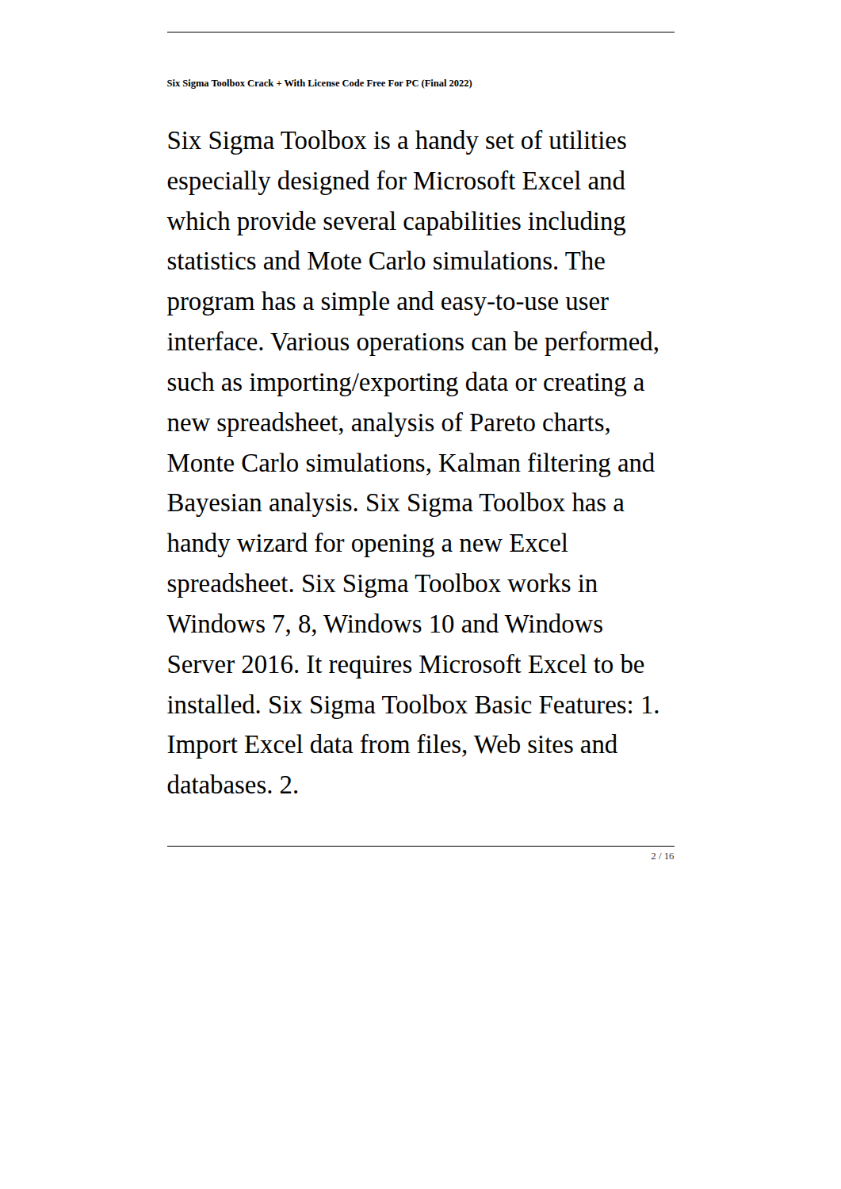Six Sigma Toolbox Crack + With License Code Free For PC (Final 2022)
Six Sigma Toolbox is a handy set of utilities especially designed for Microsoft Excel and which provide several capabilities including statistics and Mote Carlo simulations. The program has a simple and easy-to-use user interface. Various operations can be performed, such as importing/exporting data or creating a new spreadsheet, analysis of Pareto charts, Monte Carlo simulations, Kalman filtering and Bayesian analysis. Six Sigma Toolbox has a handy wizard for opening a new Excel spreadsheet. Six Sigma Toolbox works in Windows 7, 8, Windows 10 and Windows Server 2016. It requires Microsoft Excel to be installed. Six Sigma Toolbox Basic Features: 1. Import Excel data from files, Web sites and databases. 2.
2 / 16